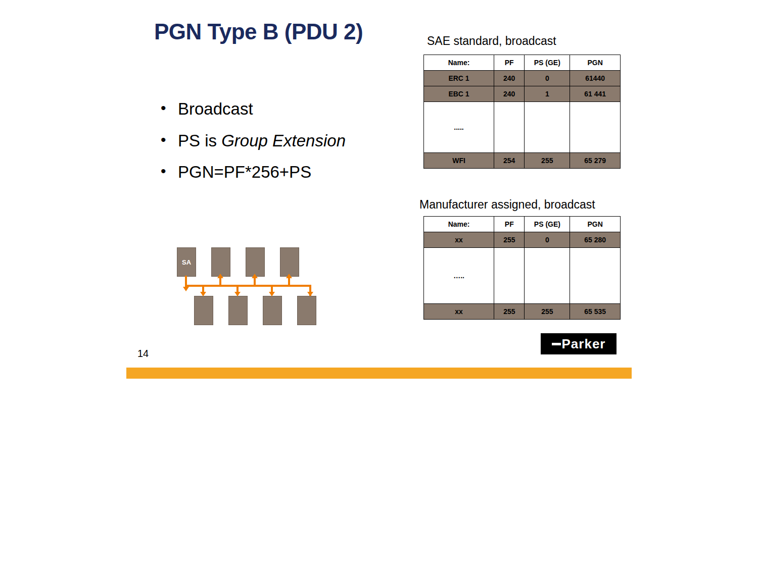PGN Type B (PDU 2)
Broadcast
PS is Group Extension
PGN=PF*256+PS
SAE standard, broadcast
| Name: | PF | PS (GE) | PGN |
| --- | --- | --- | --- |
| ERC 1 | 240 | 0 | 61440 |
| EBC 1 | 240 | 1 | 61 441 |
| ..... | | | |
| WFI | 254 | 255 | 65 279 |
Manufacturer assigned, broadcast
| Name: | PF | PS (GE) | PGN |
| --- | --- | --- | --- |
| xx | 255 | 0 | 65 280 |
| ….. | | | |
| xx | 255 | 255 | 65 535 |
SA
14
Parker